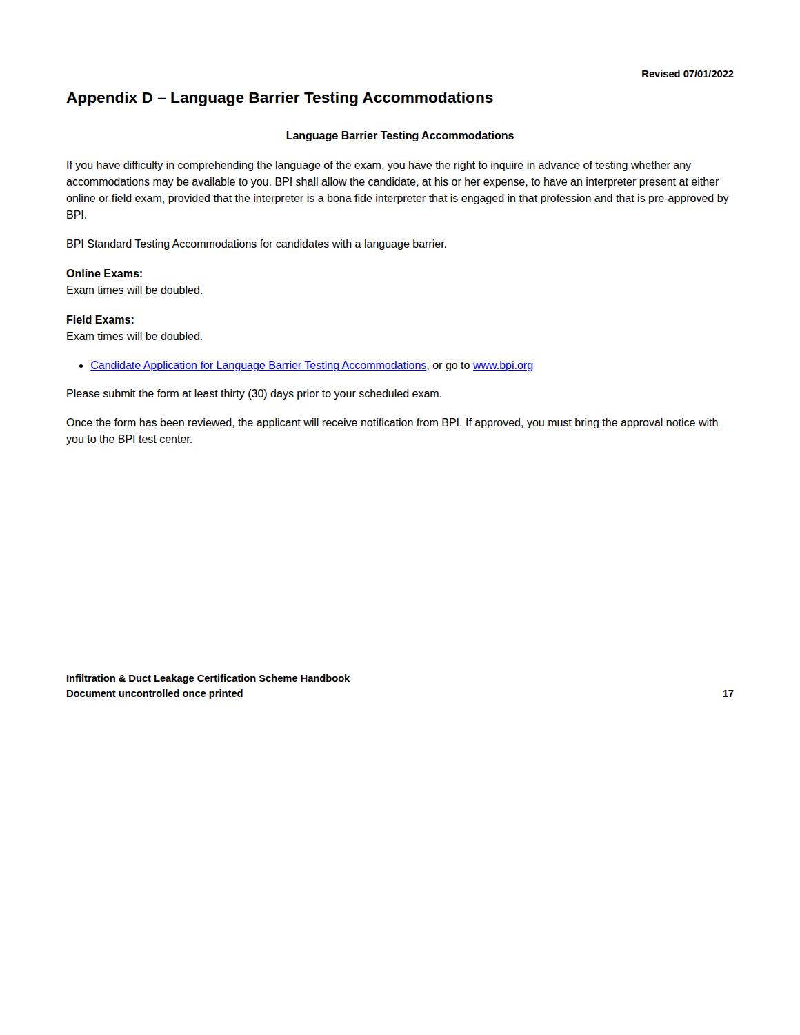Revised 07/01/2022
Appendix D – Language Barrier Testing Accommodations
Language Barrier Testing Accommodations
If you have difficulty in comprehending the language of the exam, you have the right to inquire in advance of testing whether any accommodations may be available to you. BPI shall allow the candidate, at his or her expense, to have an interpreter present at either online or field exam, provided that the interpreter is a bona fide interpreter that is engaged in that profession and that is pre-approved by BPI.
BPI Standard Testing Accommodations for candidates with a language barrier.
Online Exams:
Exam times will be doubled.
Field Exams:
Exam times will be doubled.
Candidate Application for Language Barrier Testing Accommodations, or go to www.bpi.org
Please submit the form at least thirty (30) days prior to your scheduled exam.
Once the form has been reviewed, the applicant will receive notification from BPI. If approved, you must bring the approval notice with you to the BPI test center.
Infiltration & Duct Leakage Certification Scheme Handbook
Document uncontrolled once printed 17